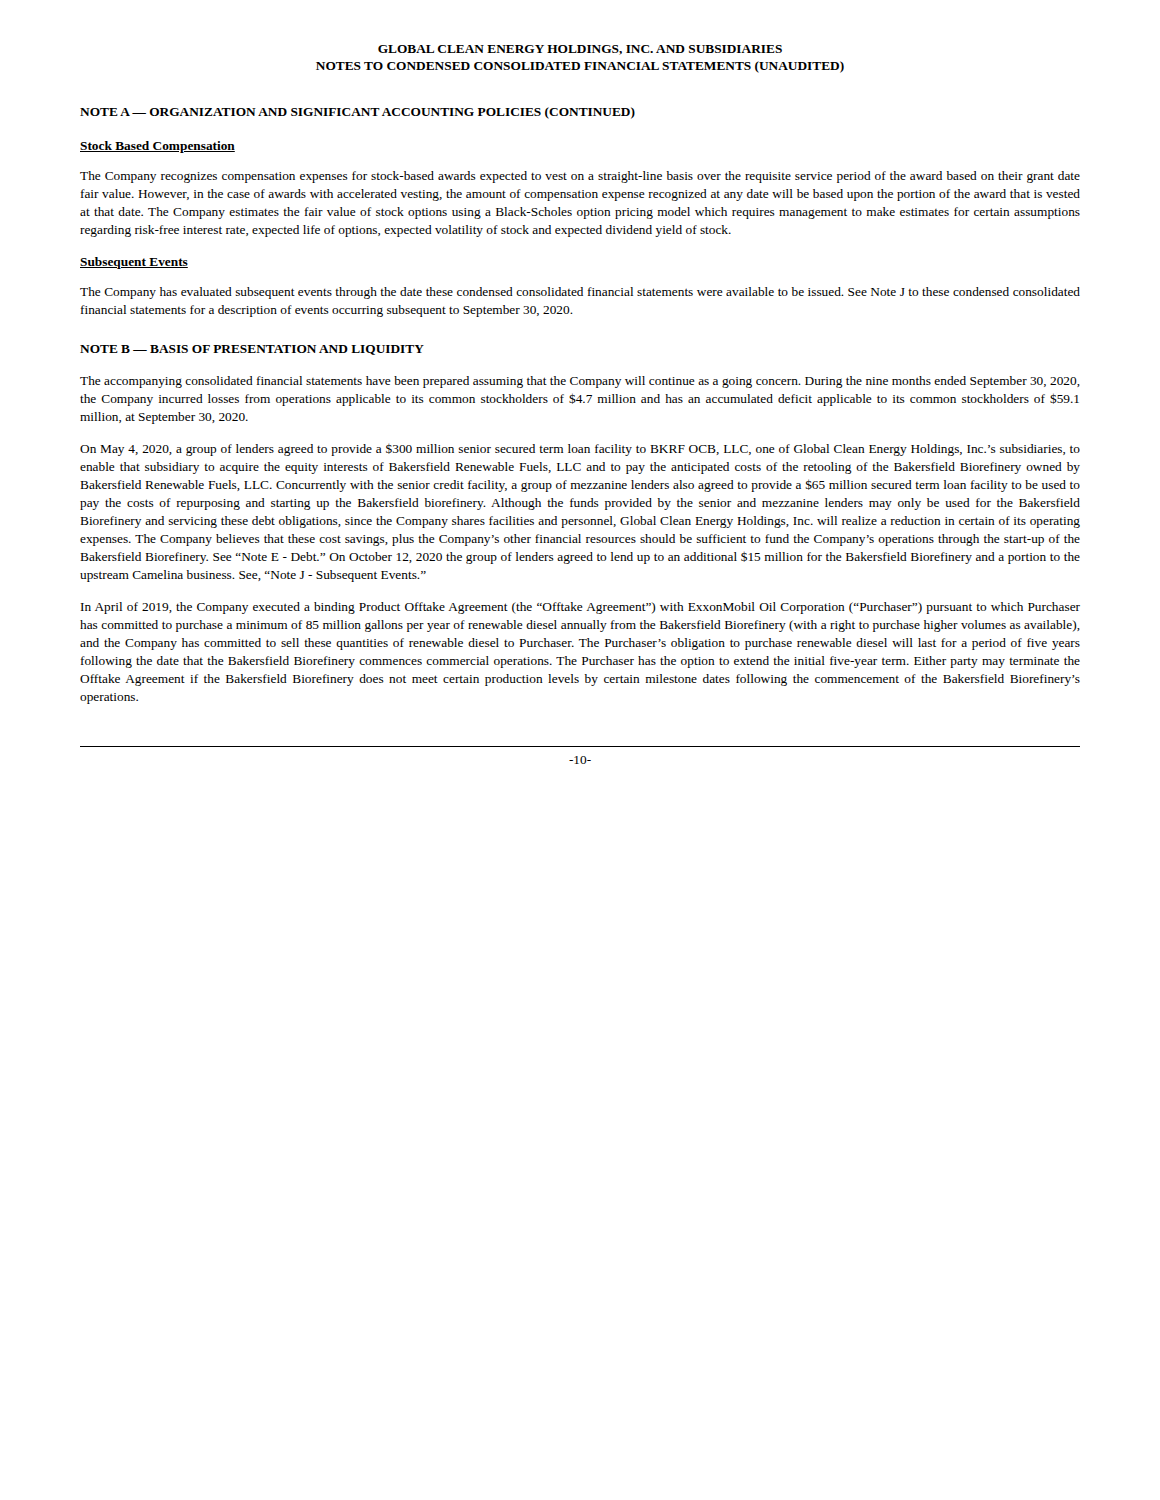GLOBAL CLEAN ENERGY HOLDINGS, INC. AND SUBSIDIARIES
NOTES TO CONDENSED CONSOLIDATED FINANCIAL STATEMENTS (UNAUDITED)
NOTE A — ORGANIZATION AND SIGNIFICANT ACCOUNTING POLICIES (CONTINUED)
Stock Based Compensation
The Company recognizes compensation expenses for stock-based awards expected to vest on a straight-line basis over the requisite service period of the award based on their grant date fair value. However, in the case of awards with accelerated vesting, the amount of compensation expense recognized at any date will be based upon the portion of the award that is vested at that date. The Company estimates the fair value of stock options using a Black-Scholes option pricing model which requires management to make estimates for certain assumptions regarding risk-free interest rate, expected life of options, expected volatility of stock and expected dividend yield of stock.
Subsequent Events
The Company has evaluated subsequent events through the date these condensed consolidated financial statements were available to be issued. See Note J to these condensed consolidated financial statements for a description of events occurring subsequent to September 30, 2020.
NOTE B — BASIS OF PRESENTATION AND LIQUIDITY
The accompanying consolidated financial statements have been prepared assuming that the Company will continue as a going concern. During the nine months ended September 30, 2020, the Company incurred losses from operations applicable to its common stockholders of $4.7 million and has an accumulated deficit applicable to its common stockholders of $59.1 million, at September 30, 2020.
On May 4, 2020, a group of lenders agreed to provide a $300 million senior secured term loan facility to BKRF OCB, LLC, one of Global Clean Energy Holdings, Inc.’s subsidiaries, to enable that subsidiary to acquire the equity interests of Bakersfield Renewable Fuels, LLC and to pay the anticipated costs of the retooling of the Bakersfield Biorefinery owned by Bakersfield Renewable Fuels, LLC. Concurrently with the senior credit facility, a group of mezzanine lenders also agreed to provide a $65 million secured term loan facility to be used to pay the costs of repurposing and starting up the Bakersfield biorefinery. Although the funds provided by the senior and mezzanine lenders may only be used for the Bakersfield Biorefinery and servicing these debt obligations, since the Company shares facilities and personnel, Global Clean Energy Holdings, Inc. will realize a reduction in certain of its operating expenses. The Company believes that these cost savings, plus the Company’s other financial resources should be sufficient to fund the Company’s operations through the start-up of the Bakersfield Biorefinery. See “Note E - Debt.” On October 12, 2020 the group of lenders agreed to lend up to an additional $15 million for the Bakersfield Biorefinery and a portion to the upstream Camelina business. See, “Note J - Subsequent Events.”
In April of 2019, the Company executed a binding Product Offtake Agreement (the “Offtake Agreement”) with ExxonMobil Oil Corporation (“Purchaser”) pursuant to which Purchaser has committed to purchase a minimum of 85 million gallons per year of renewable diesel annually from the Bakersfield Biorefinery (with a right to purchase higher volumes as available), and the Company has committed to sell these quantities of renewable diesel to Purchaser. The Purchaser’s obligation to purchase renewable diesel will last for a period of five years following the date that the Bakersfield Biorefinery commences commercial operations. The Purchaser has the option to extend the initial five-year term. Either party may terminate the Offtake Agreement if the Bakersfield Biorefinery does not meet certain production levels by certain milestone dates following the commencement of the Bakersfield Biorefinery’s operations.
-10-